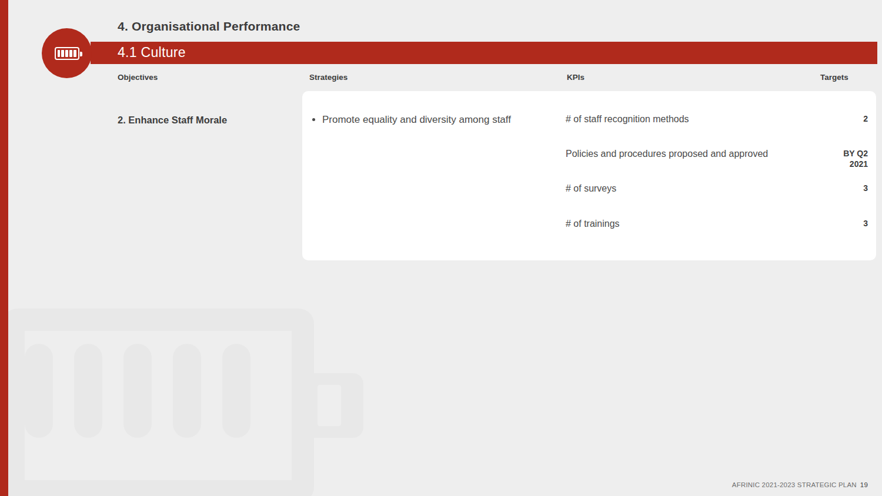4. Organisational Performance
4.1 Culture
Objectives
Strategies
KPIs
Targets
2. Enhance Staff Morale
Promote equality and diversity among staff
# of staff recognition methods
Policies and procedures proposed and approved
# of surveys
# of trainings
2
BY Q2
2021
3
3
AFRINIC 2021-2023 STRATEGIC PLAN19